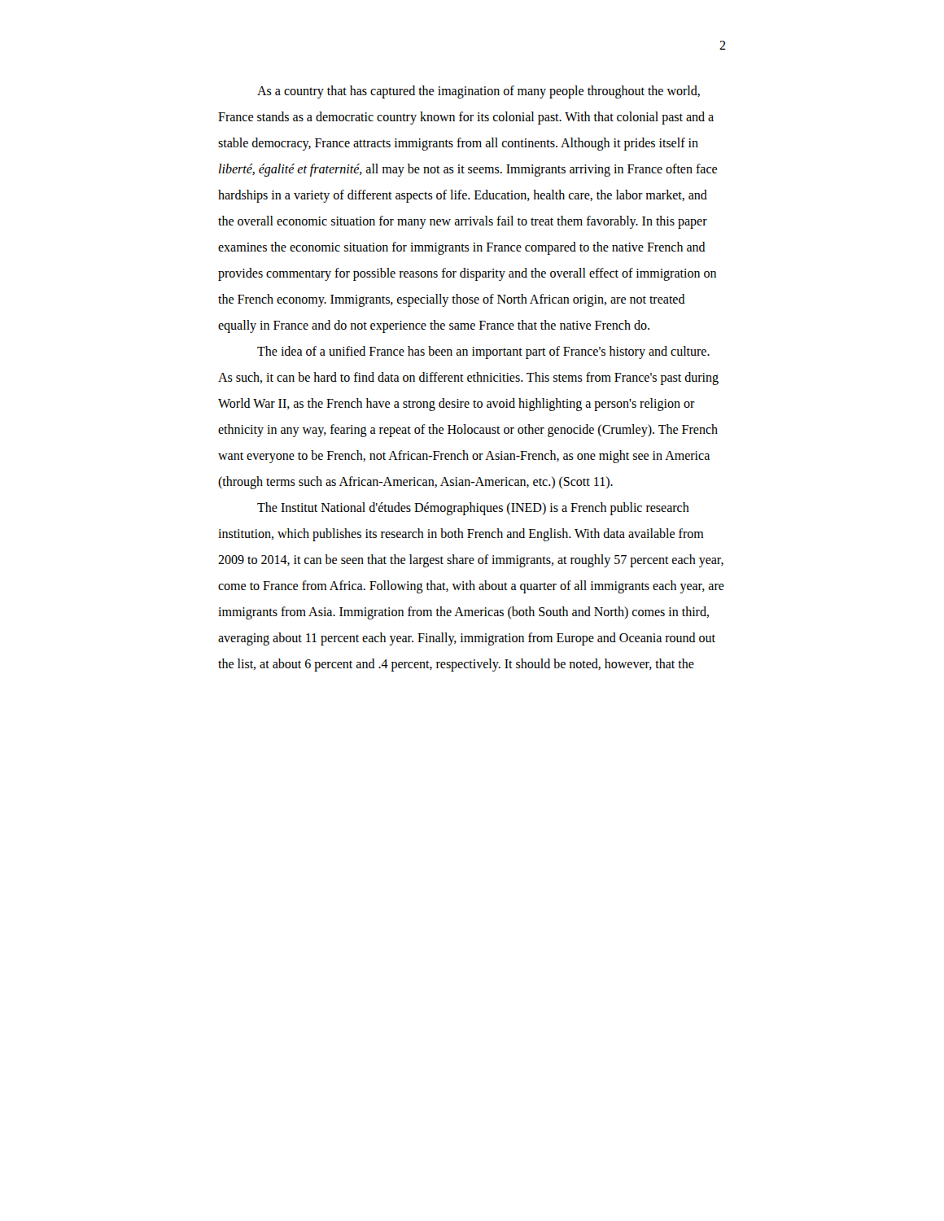2
As a country that has captured the imagination of many people throughout the world, France stands as a democratic country known for its colonial past. With that colonial past and a stable democracy, France attracts immigrants from all continents. Although it prides itself in liberté, égalité et fraternité, all may be not as it seems. Immigrants arriving in France often face hardships in a variety of different aspects of life. Education, health care, the labor market, and the overall economic situation for many new arrivals fail to treat them favorably. In this paper examines the economic situation for immigrants in France compared to the native French and provides commentary for possible reasons for disparity and the overall effect of immigration on the French economy. Immigrants, especially those of North African origin, are not treated equally in France and do not experience the same France that the native French do.
The idea of a unified France has been an important part of France's history and culture. As such, it can be hard to find data on different ethnicities. This stems from France's past during World War II, as the French have a strong desire to avoid highlighting a person's religion or ethnicity in any way, fearing a repeat of the Holocaust or other genocide (Crumley). The French want everyone to be French, not African-French or Asian-French, as one might see in America (through terms such as African-American, Asian-American, etc.) (Scott 11).
The Institut National d'études Démographiques (INED) is a French public research institution, which publishes its research in both French and English. With data available from 2009 to 2014, it can be seen that the largest share of immigrants, at roughly 57 percent each year, come to France from Africa. Following that, with about a quarter of all immigrants each year, are immigrants from Asia. Immigration from the Americas (both South and North) comes in third, averaging about 11 percent each year. Finally, immigration from Europe and Oceania round out the list, at about 6 percent and .4 percent, respectively. It should be noted, however, that the